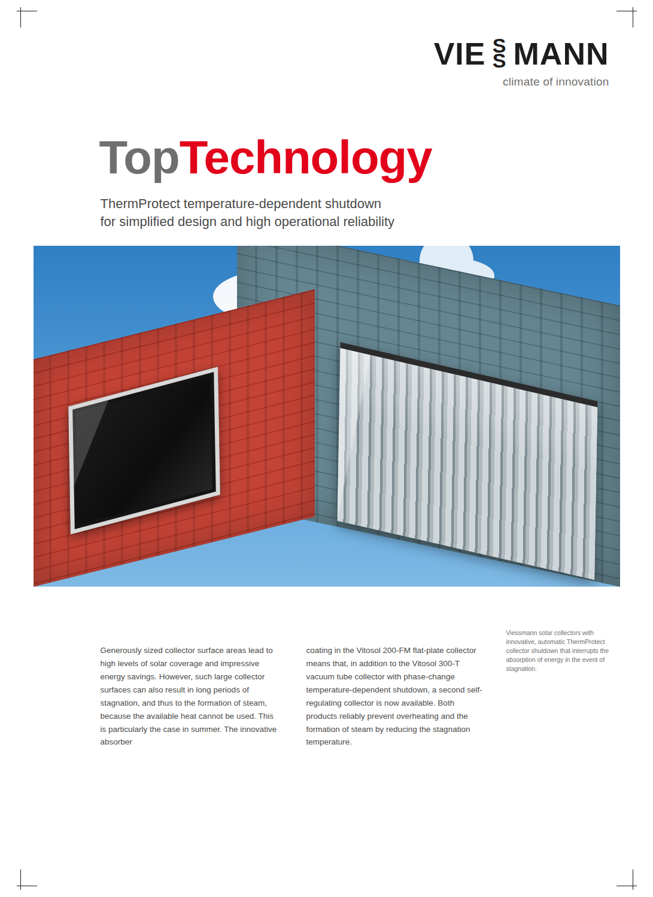VIESSMANN
climate of innovation
Top Technology
ThermProtect temperature-dependent shutdown
for simplified design and high operational reliability
Viessmann solar collectors with innovative, automatic ThermProtect collector shutdown that interrupts the absorption of energy in the event of stagnation.
Generously sized collector surface areas lead to high levels of solar coverage and impressive energy savings. However, such large collector surfaces can also result in long periods of stagnation, and thus to the formation of steam, because the available heat cannot be used. This is particularly the case in summer. The innovative absorber
coating in the Vitosol 200-FM flat-plate collector means that, in addition to the Vitosol 300-T vacuum tube collector with phase-change temperature-dependent shutdown, a second self-regulating collector is now available. Both products reliably prevent overheating and the formation of steam by reducing the stagnation temperature.